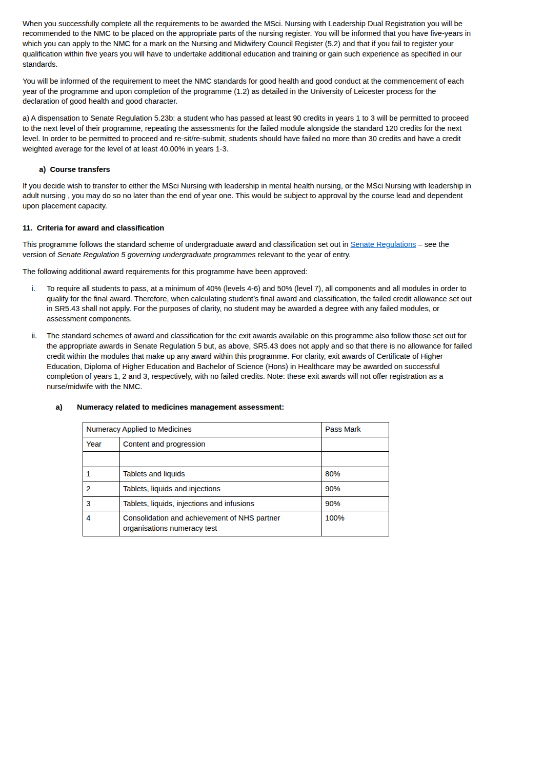When you successfully complete all the requirements to be awarded the MSci. Nursing with Leadership Dual Registration you will be recommended to the NMC to be placed on the appropriate parts of the nursing register. You will be informed that you have five-years in which you can apply to the NMC for a mark on the Nursing and Midwifery Council Register (5.2) and that if you fail to register your qualification within five years you will have to undertake additional education and training or gain such experience as specified in our standards.
You will be informed of the requirement to meet the NMC standards for good health and good conduct at the commencement of each year of the programme and upon completion of the programme (1.2) as detailed in the University of Leicester process for the declaration of good health and good character.
a) A dispensation to Senate Regulation 5.23b: a student who has passed at least 90 credits in years 1 to 3 will be permitted to proceed to the next level of their programme, repeating the assessments for the failed module alongside the standard 120 credits for the next level. In order to be permitted to proceed and re-sit/re-submit, students should have failed no more than 30 credits and have a credit weighted average for the level of at least 40.00% in years 1-3.
a) Course transfers
If you decide wish to transfer to either the MSci Nursing with leadership in mental health nursing, or the MSci Nursing with leadership in adult nursing , you may do so no later than the end of year one. This would be subject to approval by the course lead and dependent upon placement capacity.
11. Criteria for award and classification
This programme follows the standard scheme of undergraduate award and classification set out in Senate Regulations – see the version of Senate Regulation 5 governing undergraduate programmes relevant to the year of entry.
The following additional award requirements for this programme have been approved:
i. To require all students to pass, at a minimum of 40% (levels 4-6) and 50% (level 7), all components and all modules in order to qualify for the final award. Therefore, when calculating student’s final award and classification, the failed credit allowance set out in SR5.43 shall not apply. For the purposes of clarity, no student may be awarded a degree with any failed modules, or assessment components.
ii. The standard schemes of award and classification for the exit awards available on this programme also follow those set out for the appropriate awards in Senate Regulation 5 but, as above, SR5.43 does not apply and so that there is no allowance for failed credit within the modules that make up any award within this programme. For clarity, exit awards of Certificate of Higher Education, Diploma of Higher Education and Bachelor of Science (Hons) in Healthcare may be awarded on successful completion of years 1, 2 and 3, respectively, with no failed credits. Note: these exit awards will not offer registration as a nurse/midwife with the NMC.
a) Numeracy related to medicines management assessment:
| Numeracy Applied to Medicines | Pass Mark |
| --- | --- |
| Year | Content and progression | |
| 1 | Tablets and liquids | 80% |
| 2 | Tablets, liquids and injections | 90% |
| 3 | Tablets, liquids, injections and infusions | 90% |
| 4 | Consolidation and achievement of NHS partner organisations numeracy test | 100% |